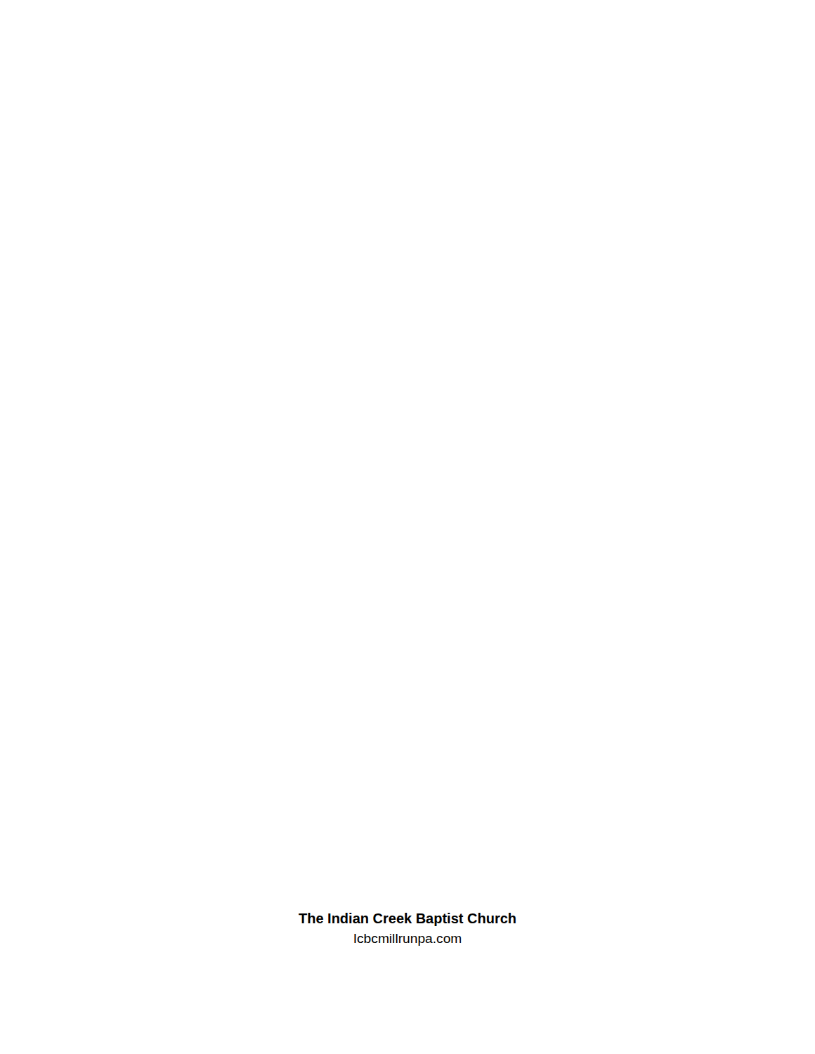The Indian Creek Baptist Church
Icbcmillrunpa.com